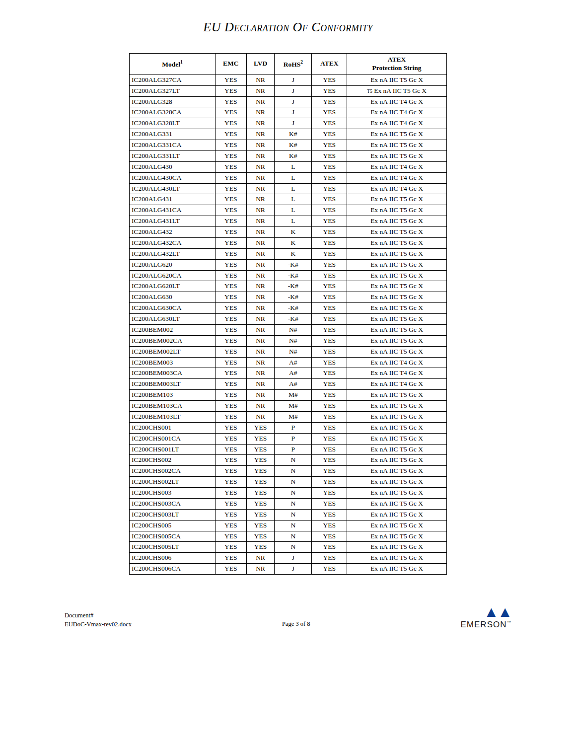EU Declaration Of Conformity
| Model 1 | EMC | LVD | RoHS 2 | ATEX | ATEX Protection String |
| --- | --- | --- | --- | --- | --- |
| IC200ALG327CA | YES | NR | J | YES | Ex nA IIC T5 Gc X |
| IC200ALG327LT | YES | NR | J | YES | T5 Ex nA IIC T5 Gc X |
| IC200ALG328 | YES | NR | J | YES | Ex nA IIC T4 Gc X |
| IC200ALG328CA | YES | NR | J | YES | Ex nA IIC T4 Gc X |
| IC200ALG328LT | YES | NR | J | YES | Ex nA IIC T4 Gc X |
| IC200ALG331 | YES | NR | K# | YES | Ex nA IIC T5 Gc X |
| IC200ALG331CA | YES | NR | K# | YES | Ex nA IIC T5 Gc X |
| IC200ALG331LT | YES | NR | K# | YES | Ex nA IIC T5 Gc X |
| IC200ALG430 | YES | NR | L | YES | Ex nA IIC T4 Gc X |
| IC200ALG430CA | YES | NR | L | YES | Ex nA IIC T4 Gc X |
| IC200ALG430LT | YES | NR | L | YES | Ex nA IIC T4 Gc X |
| IC200ALG431 | YES | NR | L | YES | Ex nA IIC T5 Gc X |
| IC200ALG431CA | YES | NR | L | YES | Ex nA IIC T5 Gc X |
| IC200ALG431LT | YES | NR | L | YES | Ex nA IIC T5 Gc X |
| IC200ALG432 | YES | NR | K | YES | Ex nA IIC T5 Gc X |
| IC200ALG432CA | YES | NR | K | YES | Ex nA IIC T5 Gc X |
| IC200ALG432LT | YES | NR | K | YES | Ex nA IIC T5 Gc X |
| IC200ALG620 | YES | NR | -K# | YES | Ex nA IIC T5 Gc X |
| IC200ALG620CA | YES | NR | -K# | YES | Ex nA IIC T5 Gc X |
| IC200ALG620LT | YES | NR | -K# | YES | Ex nA IIC T5 Gc X |
| IC200ALG630 | YES | NR | -K# | YES | Ex nA IIC T5 Gc X |
| IC200ALG630CA | YES | NR | -K# | YES | Ex nA IIC T5 Gc X |
| IC200ALG630LT | YES | NR | -K# | YES | Ex nA IIC T5 Gc X |
| IC200BEM002 | YES | NR | N# | YES | Ex nA IIC T5 Gc X |
| IC200BEM002CA | YES | NR | N# | YES | Ex nA IIC T5 Gc X |
| IC200BEM002LT | YES | NR | N# | YES | Ex nA IIC T5 Gc X |
| IC200BEM003 | YES | NR | A# | YES | Ex nA IIC T4 Gc X |
| IC200BEM003CA | YES | NR | A# | YES | Ex nA IIC T4 Gc X |
| IC200BEM003LT | YES | NR | A# | YES | Ex nA IIC T4 Gc X |
| IC200BEM103 | YES | NR | M# | YES | Ex nA IIC T5 Gc X |
| IC200BEM103CA | YES | NR | M# | YES | Ex nA IIC T5 Gc X |
| IC200BEM103LT | YES | NR | M# | YES | Ex nA IIC T5 Gc X |
| IC200CHS001 | YES | YES | P | YES | Ex nA IIC T5 Gc X |
| IC200CHS001CA | YES | YES | P | YES | Ex nA IIC T5 Gc X |
| IC200CHS001LT | YES | YES | P | YES | Ex nA IIC T5 Gc X |
| IC200CHS002 | YES | YES | N | YES | Ex nA IIC T5 Gc X |
| IC200CHS002CA | YES | YES | N | YES | Ex nA IIC T5 Gc X |
| IC200CHS002LT | YES | YES | N | YES | Ex nA IIC T5 Gc X |
| IC200CHS003 | YES | YES | N | YES | Ex nA IIC T5 Gc X |
| IC200CHS003CA | YES | YES | N | YES | Ex nA IIC T5 Gc X |
| IC200CHS003LT | YES | YES | N | YES | Ex nA IIC T5 Gc X |
| IC200CHS005 | YES | YES | N | YES | Ex nA IIC T5 Gc X |
| IC200CHS005CA | YES | YES | N | YES | Ex nA IIC T5 Gc X |
| IC200CHS005LT | YES | YES | N | YES | Ex nA IIC T5 Gc X |
| IC200CHS006 | YES | NR | J | YES | Ex nA IIC T5 Gc X |
| IC200CHS006CA | YES | NR | J | YES | Ex nA IIC T5 Gc X |
Document#
EUDoC-Vmax-rev02.docx
Page 3 of 8
▲▲
EMERSON™